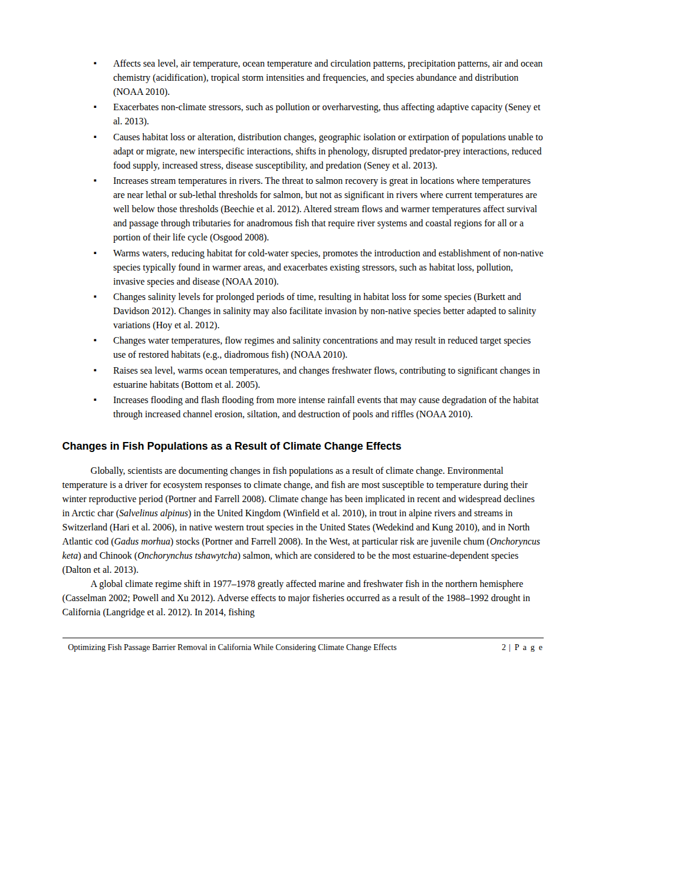Affects sea level, air temperature, ocean temperature and circulation patterns, precipitation patterns, air and ocean chemistry (acidification), tropical storm intensities and frequencies, and species abundance and distribution (NOAA 2010).
Exacerbates non-climate stressors, such as pollution or overharvesting, thus affecting adaptive capacity (Seney et al. 2013).
Causes habitat loss or alteration, distribution changes, geographic isolation or extirpation of populations unable to adapt or migrate, new interspecific interactions, shifts in phenology, disrupted predator-prey interactions, reduced food supply, increased stress, disease susceptibility, and predation (Seney et al. 2013).
Increases stream temperatures in rivers. The threat to salmon recovery is great in locations where temperatures are near lethal or sub-lethal thresholds for salmon, but not as significant in rivers where current temperatures are well below those thresholds (Beechie et al. 2012). Altered stream flows and warmer temperatures affect survival and passage through tributaries for anadromous fish that require river systems and coastal regions for all or a portion of their life cycle (Osgood 2008).
Warms waters, reducing habitat for cold-water species, promotes the introduction and establishment of non-native species typically found in warmer areas, and exacerbates existing stressors, such as habitat loss, pollution, invasive species and disease (NOAA 2010).
Changes salinity levels for prolonged periods of time, resulting in habitat loss for some species (Burkett and Davidson 2012). Changes in salinity may also facilitate invasion by non-native species better adapted to salinity variations (Hoy et al. 2012).
Changes water temperatures, flow regimes and salinity concentrations and may result in reduced target species use of restored habitats (e.g., diadromous fish) (NOAA 2010).
Raises sea level, warms ocean temperatures, and changes freshwater flows, contributing to significant changes in estuarine habitats (Bottom et al. 2005).
Increases flooding and flash flooding from more intense rainfall events that may cause degradation of the habitat through increased channel erosion, siltation, and destruction of pools and riffles (NOAA 2010).
Changes in Fish Populations as a Result of Climate Change Effects
Globally, scientists are documenting changes in fish populations as a result of climate change. Environmental temperature is a driver for ecosystem responses to climate change, and fish are most susceptible to temperature during their winter reproductive period (Portner and Farrell 2008). Climate change has been implicated in recent and widespread declines in Arctic char (Salvelinus alpinus) in the United Kingdom (Winfield et al. 2010), in trout in alpine rivers and streams in Switzerland (Hari et al. 2006), in native western trout species in the United States (Wedekind and Kung 2010), and in North Atlantic cod (Gadus morhua) stocks (Portner and Farrell 2008). In the West, at particular risk are juvenile chum (Onchoryncus keta) and Chinook (Onchorynchus tshawytcha) salmon, which are considered to be the most estuarine-dependent species (Dalton et al. 2013).
A global climate regime shift in 1977–1978 greatly affected marine and freshwater fish in the northern hemisphere (Casselman 2002; Powell and Xu 2012). Adverse effects to major fisheries occurred as a result of the 1988–1992 drought in California (Langridge et al. 2012). In 2014, fishing
Optimizing Fish Passage Barrier Removal in California While Considering Climate Change Effects 2| P a g e